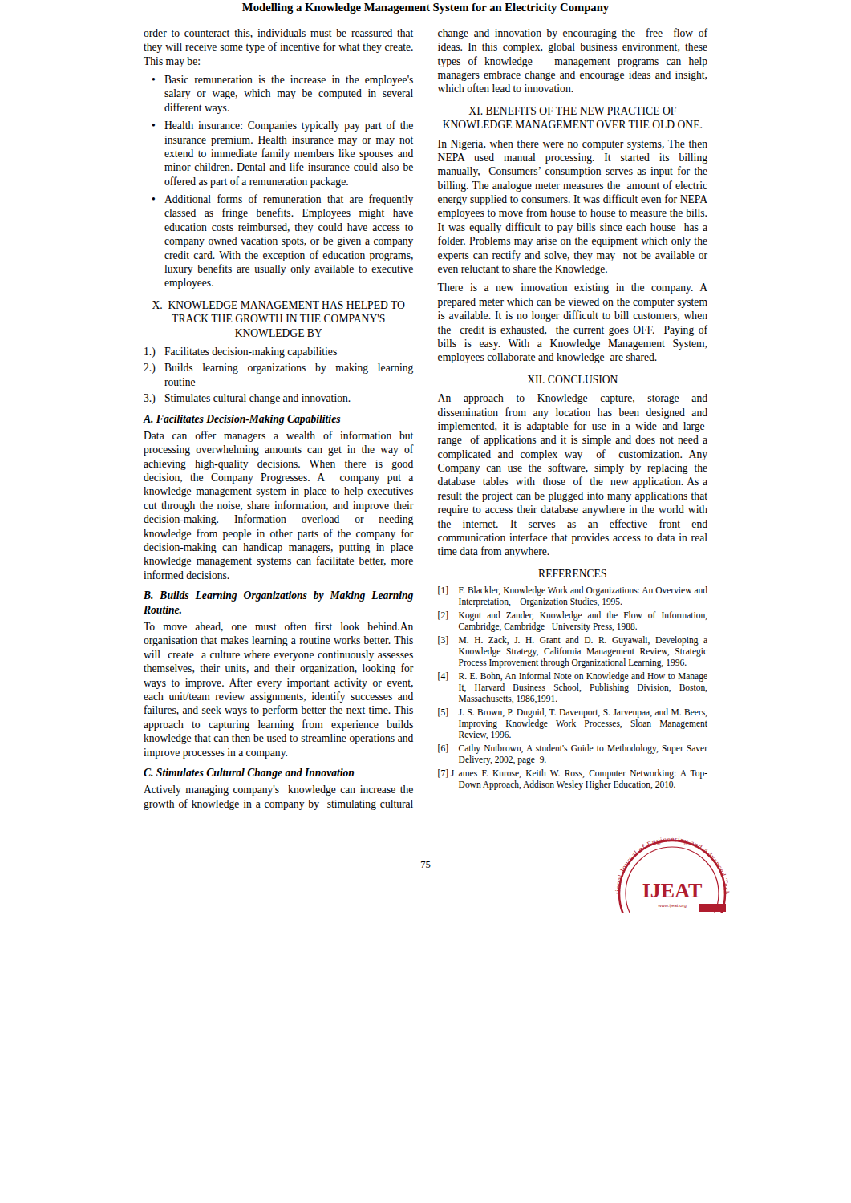Modelling a Knowledge Management System for an Electricity Company
order to counteract this, individuals must be reassured that they will receive some type of incentive for what they create. This may be:
Basic remuneration is the increase in the employee's salary or wage, which may be computed in several different ways.
Health insurance: Companies typically pay part of the insurance premium. Health insurance may or may not extend to immediate family members like spouses and minor children. Dental and life insurance could also be offered as part of a remuneration package.
Additional forms of remuneration that are frequently classed as fringe benefits. Employees might have education costs reimbursed, they could have access to company owned vacation spots, or be given a company credit card. With the exception of education programs, luxury benefits are usually only available to executive employees.
X. Knowledge Management has helped to track the growth in the Company's Knowledge by
Facilitates decision-making capabilities
Builds learning organizations by making learning routine
Stimulates cultural change and innovation.
A. Facilitates Decision-Making Capabilities
Data can offer managers a wealth of information but processing overwhelming amounts can get in the way of achieving high-quality decisions. When there is good decision, the Company Progresses. A company put a knowledge management system in place to help executives cut through the noise, share information, and improve their decision-making. Information overload or needing knowledge from people in other parts of the company for decision-making can handicap managers, putting in place knowledge management systems can facilitate better, more informed decisions.
B. Builds Learning Organizations by Making Learning Routine.
To move ahead, one must often first look behind.An organisation that makes learning a routine works better. This will create a culture where everyone continuously assesses themselves, their units, and their organization, looking for ways to improve. After every important activity or event, each unit/team review assignments, identify successes and failures, and seek ways to perform better the next time. This approach to capturing learning from experience builds knowledge that can then be used to streamline operations and improve processes in a company.
C. Stimulates Cultural Change and Innovation
Actively managing company's knowledge can increase the growth of knowledge in a company by stimulating cultural change and innovation by encouraging the free flow of ideas. In this complex, global business environment, these types of knowledge management programs can help managers embrace change and encourage ideas and insight, which often lead to innovation.
XI. Benefits of the new practice of Knowledge Management over the old one.
In Nigeria, when there were no computer systems, The then NEPA used manual processing. It started its billing manually, Consumers’ consumption serves as input for the billing. The analogue meter measures the amount of electric energy supplied to consumers. It was difficult even for NEPA employees to move from house to house to measure the bills. It was equally difficult to pay bills since each house has a folder. Problems may arise on the equipment which only the experts can rectify and solve, they may not be available or even reluctant to share the Knowledge.
There is a new innovation existing in the company. A prepared meter which can be viewed on the computer system is available. It is no longer difficult to bill customers, when the credit is exhausted, the current goes OFF. Paying of bills is easy. With a Knowledge Management System, employees collaborate and knowledge are shared.
XII. Conclusion
An approach to Knowledge capture, storage and dissemination from any location has been designed and implemented, it is adaptable for use in a wide and large range of applications and it is simple and does not need a complicated and complex way of customization. Any Company can use the software, simply by replacing the database tables with those of the new application. As a result the project can be plugged into many applications that require to access their database anywhere in the world with the internet. It serves as an effective front end communication interface that provides access to data in real time data from anywhere.
References
[1] F. Blackler, Knowledge Work and Organizations: An Overview and Interpretation, Organization Studies, 1995.
[2] Kogut and Zander, Knowledge and the Flow of Information, Cambridge, Cambridge University Press, 1988.
[3] M. H. Zack, J. H. Grant and D. R. Guyawali, Developing a Knowledge Strategy, California Management Review, Strategic Process Improvement through Organizational Learning, 1996.
[4] R. E. Bohn, An Informal Note on Knowledge and How to Manage It, Harvard Business School, Publishing Division, Boston, Massachusetts, 1986,1991.
[5] J. S. Brown, P. Duguid, T. Davenport, S. Jarvenpaa, and M. Beers, Improving Knowledge Work Processes, Sloan Management Review, 1996.
[6] Cathy Nutbrown, A student's Guide to Methodology, Super Saver Delivery, 2002, page 9.
[7] James F. Kurose, Keith W. Ross, Computer Networking: A Top-Down Approach, Addison Wesley Higher Education, 2010.
75
International Journal of Engineering and Advanced Technology Exploring Innovation IJEAT www.ijeat.org